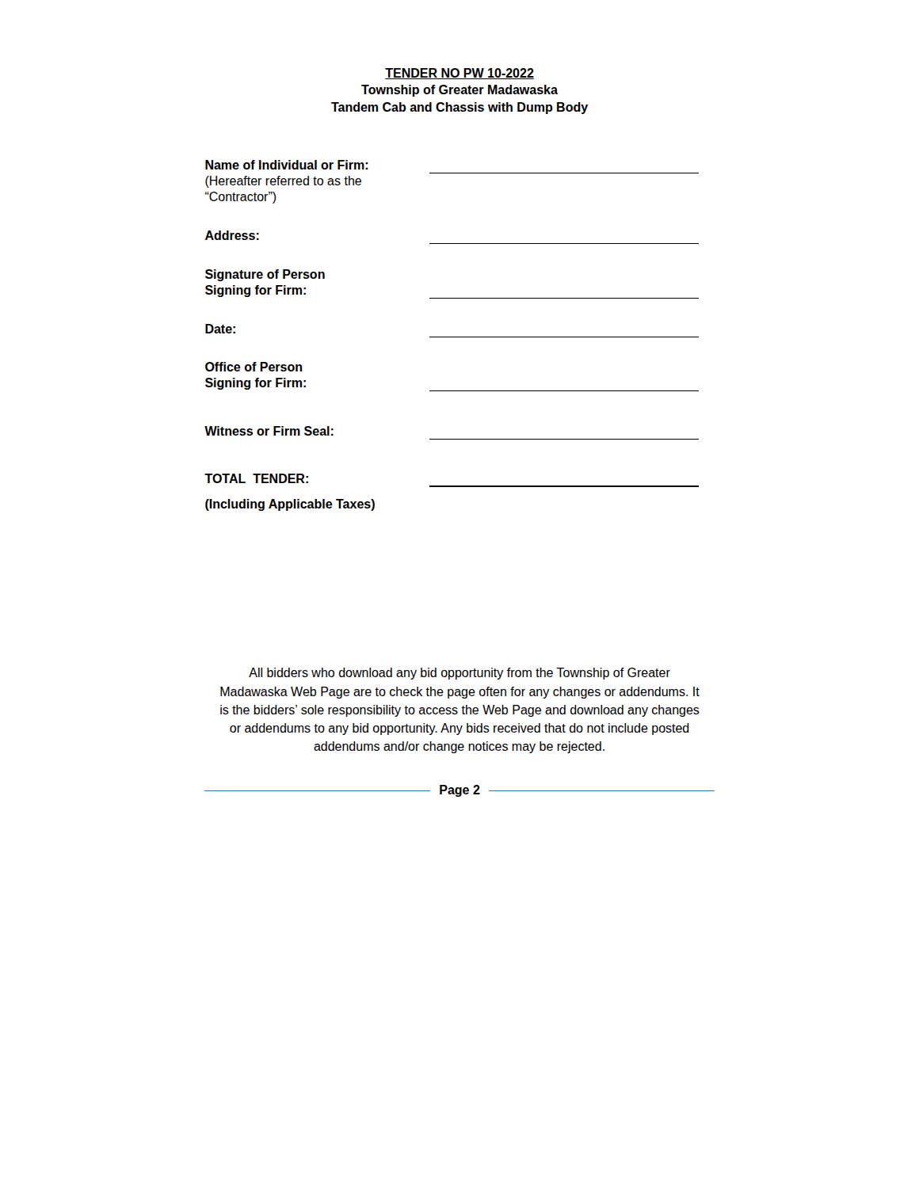TENDER NO PW 10-2022
Township of Greater Madawaska
Tandem Cab and Chassis with Dump Body
| Name of Individual or Firm: (Hereafter referred to as the “Contractor”) | |
| Address: | |
| Signature of Person Signing for Firm: | |
| Date: | |
| Office of Person Signing for Firm: | |
| Witness or Firm Seal: | |
| TOTAL TENDER: | |
| (Including Applicable Taxes) | |
All bidders who download any bid opportunity from the Township of Greater Madawaska Web Page are to check the page often for any changes or addendums. It is the bidders’ sole responsibility to access the Web Page and download any changes or addendums to any bid opportunity. Any bids received that do not include posted addendums and/or change notices may be rejected.
Page 2